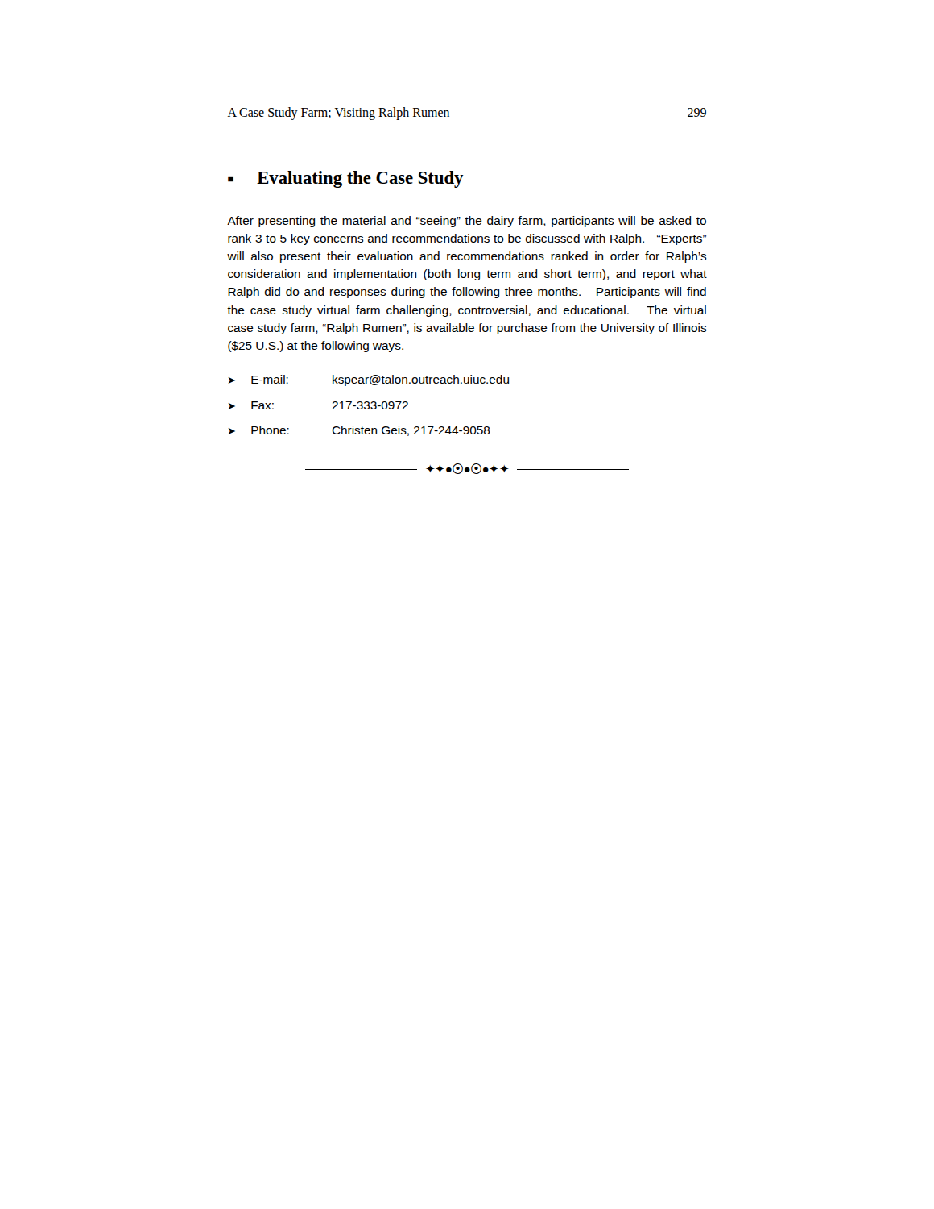A Case Study Farm; Visiting Ralph Rumen 299
■Evaluating the Case Study
After presenting the material and “seeing” the dairy farm, participants will be asked to rank 3 to 5 key concerns and recommendations to be discussed with Ralph. “Experts” will also present their evaluation and recommendations ranked in order for Ralph’s consideration and implementation (both long term and short term), and report what Ralph did do and responses during the following three months. Participants will find the case study virtual farm challenging, controversial, and educational. The virtual case study farm, “Ralph Rumen”, is available for purchase from the University of Illinois ($25 U.S.) at the following ways.
➤E-mail: kspear@talon.outreach.uiuc.edu
➤Fax: 217-333-0972
➤Phone: Christen Geis, 217-244-9058
✦✦●⦿●⦿●✦✦